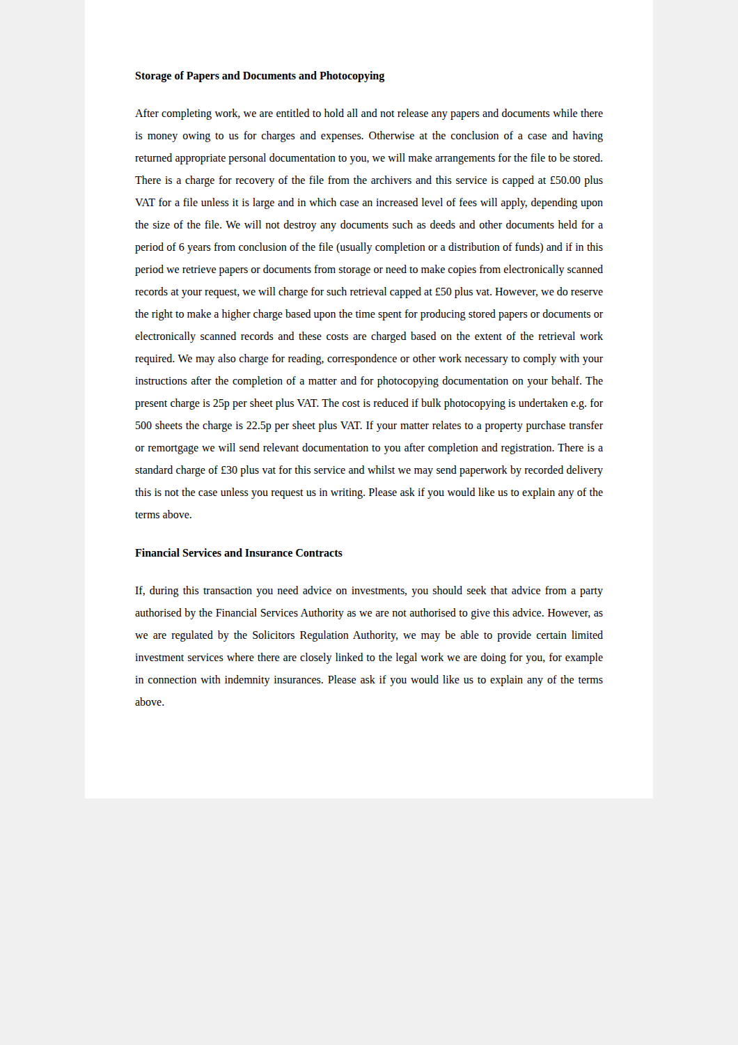Storage of Papers and Documents and Photocopying
After completing work, we are entitled to hold all and not release any papers and documents while there is money owing to us for charges and expenses. Otherwise at the conclusion of a case and having returned appropriate personal documentation to you, we will make arrangements for the file to be stored. There is a charge for recovery of the file from the archivers and this service is capped at £50.00 plus VAT for a file unless it is large and in which case an increased level of fees will apply, depending upon the size of the file. We will not destroy any documents such as deeds and other documents held for a period of 6 years from conclusion of the file (usually completion or a distribution of funds) and if in this period we retrieve papers or documents from storage or need to make copies from electronically scanned records at your request, we will charge for such retrieval capped at £50 plus vat. However, we do reserve the right to make a higher charge based upon the time spent for producing stored papers or documents or electronically scanned records and these costs are charged based on the extent of the retrieval work required. We may also charge for reading, correspondence or other work necessary to comply with your instructions after the completion of a matter and for photocopying documentation on your behalf. The present charge is 25p per sheet plus VAT. The cost is reduced if bulk photocopying is undertaken e.g. for 500 sheets the charge is 22.5p per sheet plus VAT. If your matter relates to a property purchase transfer or remortgage we will send relevant documentation to you after completion and registration. There is a standard charge of £30 plus vat for this service and whilst we may send paperwork by recorded delivery this is not the case unless you request us in writing. Please ask if you would like us to explain any of the terms above.
Financial Services and Insurance Contracts
If, during this transaction you need advice on investments, you should seek that advice from a party authorised by the Financial Services Authority as we are not authorised to give this advice. However, as we are regulated by the Solicitors Regulation Authority, we may be able to provide certain limited investment services where there are closely linked to the legal work we are doing for you, for example in connection with indemnity insurances. Please ask if you would like us to explain any of the terms above.